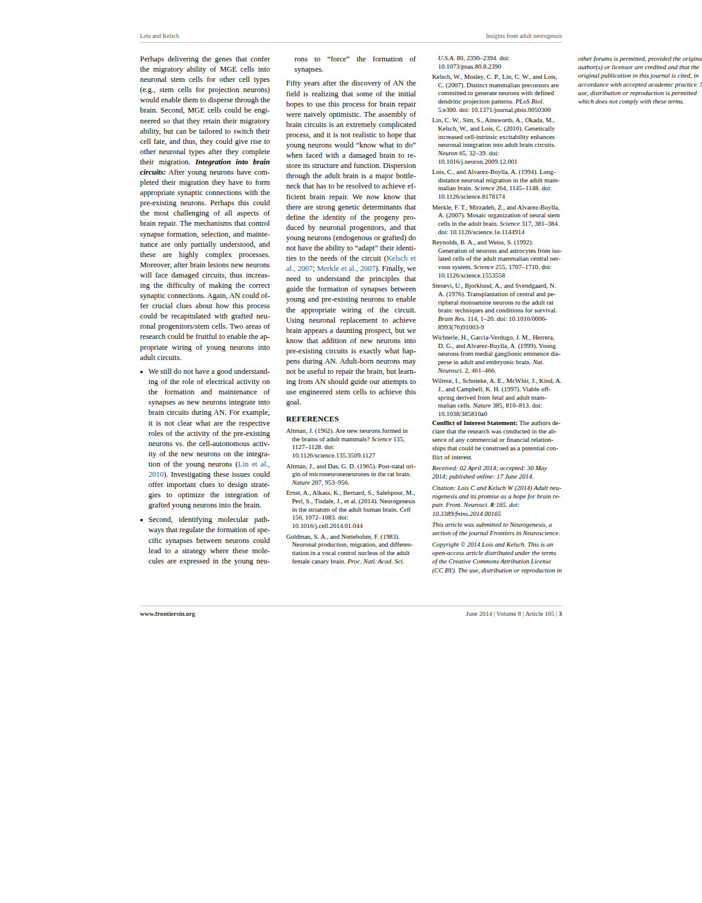Lois and Kelsch
Insights from adult neurogensis
Perhaps delivering the genes that confer the migratory ability of MGE cells into neuronal stem cells for other cell types (e.g., stem cells for projection neurons) would enable them to disperse through the brain. Second, MGE cells could be engineered so that they retain their migratory ability, but can be tailored to switch their cell fate, and thus, they could give rise to other neuronal types after they complete their migration. Integration into brain circuits: After young neurons have completed their migration they have to form appropriate synaptic connections with the pre-existing neurons. Perhaps this could the most challenging of all aspects of brain repair. The mechanisms that control synapse formation, selection, and maintenance are only partially understood, and these are highly complex processes. Moreover, after brain lesions new neurons will face damaged circuits, thus increasing the difficulty of making the correct synaptic connections. Again, AN could offer crucial clues about how this process could be recapitulated with grafted neuronal progenitors/stem cells. Two areas of research could be fruitful to enable the appropriate wiring of young neurons into adult circuits.
We still do not have a good understanding of the role of electrical activity on the formation and maintenance of synapses as new neurons integrate into brain circuits during AN. For example, it is not clear what are the respective roles of the activity of the pre-existing neurons vs. the cell-autonomous activity of the new neurons on the integration of the young neurons (Lin et al., 2010). Investigating these issues could offer important clues to design strategies to optimize the integration of grafted young neurons into the brain.
Second, identifying molecular pathways that regulate the formation of specific synapses between neurons could lead to a strategy where these molecules are expressed in the young neurons to “force” the formation of synapses.
Fifty years after the discovery of AN the field is realizing that some of the initial hopes to use this process for brain repair were naively optimistic. The assembly of brain circuits is an extremely complicated process, and it is not realistic to hope that young neurons would “know what to do” when faced with a damaged brain to restore its structure and function. Dispersion through the adult brain is a major bottleneck that has to be resolved to achieve efficient brain repair. We now know that there are strong genetic determinants that define the identity of the progeny produced by neuronal progenitors, and that young neurons (endogenous or grafted) do not have the ability to “adapt” their identities to the needs of the circuit (Kelsch et al., 2007; Merkle et al., 2007). Finally, we need to understand the principles that guide the formation of synapses between young and pre-existing neurons to enable the appropriate wiring of the circuit. Using neuronal replacement to achieve brain appears a daunting prospect, but we know that addition of new neurons into pre-existing circuits is exactly what happens during AN. Adult-born neurons may not be useful to repair the brain, but learning from AN should guide our attempts to use engineered stem cells to achieve this goal.
REFERENCES
Altman, J. (1962). Are new neurons formed in the brains of adult mammals? Science 135, 1127–1128. doi: 10.1126/science.135.3509.1127
Altman, J., and Das, G. D. (1965). Post-natal origin of microneuroneneurones in the rat brain. Nature 207, 953–956.
Ernst, A., Alkass, K., Bernard, S., Salehpour, M., Perl, S., Tisdale, J., et al. (2014). Neurogenesis in the striatum of the adult human brain. Cell 156, 1072–1083. doi: 10.1016/j.cell.2014.01.044
Goldman, S. A., and Nottebohm, F. (1983). Neuronal production, migration, and differentiation in a vocal control nucleus of the adult female canary brain. Proc. Natl. Acad. Sci. U.S.A. 80, 2390–2394. doi: 10.1073/pnas.80.8.2390
Kelsch, W., Mosley, C. P., Lin, C. W., and Lois, C. (2007). Distinct mammalian precursors are committed to generate neurons with defined dendritic projection patterns. PLoS Biol. 5:e300. doi: 10.1371/journal.pbio.0050300
Lin, C. W., Sim, S., Ainsworth, A., Okada, M., Kelsch, W., and Lois, C. (2010). Genetically increased cell-intrinsic excitability enhances neuronal integration into adult brain circuits. Neuron 65, 32–39. doi: 10.1016/j.neuron.2009.12.001
Lois, C., and Alvarez-Buylla, A. (1994). Long-distance neuronal migration in the adult mammalian brain. Science 264, 1145–1148. doi: 10.1126/science.8178174
Merkle, F. T., Mirzadeh, Z., and Alvarez-Buylla, A. (2007). Mosaic organization of neural stem cells in the adult brain. Science 317, 381–384. doi: 10.1126/science.1e.1144914
Reynolds, B. A., and Weiss, S. (1992). Generation of neurons and astrocytes from isolated cells of the adult mammalian central nervous system. Science 255, 1707–1710. doi: 10.1126/science.1553558
Stenevi, U., Bjorklund, A., and Svendgaard, N. A. (1976). Transplantation of central and peripheral monoamine neurons to the adult rat brain: techniques and conditions for survival. Brain Res. 114, 1–20. doi: 10.1016/0006-8993(76)91003-9
Wichterle, H., Garcia-Verdugo, J. M., Herrera, D. G., and Alvarez-Buylla, A. (1999). Young neurons from medial ganglionic eminence disperse in adult and embryonic brain. Nat. Neurosci. 2, 461–466.
Wilmut, I., Schnieke, A. E., McWhir, J., Kind, A. J., and Campbell, K. H. (1997). Viable offspring derived from fetal and adult mammalian cells. Nature 385, 810–813. doi: 10.1038/385810a0
Conflict of Interest Statement: The authors declare that the research was conducted in the absence of any commercial or financial relationships that could be construed as a potential conflict of interest.
Received: 02 April 2014; accepted: 30 May 2014; published online: 17 June 2014.
Citation: Lois C and Kelsch W (2014) Adult neurogenesis and its promise as a hope for brain repair. Front. Neurosci. 8:165. doi: 10.3389/fnins.2014.00165
This article was submitted to Neurogenesis, a section of the journal Frontiers in Neuroscience.
Copyright © 2014 Lois and Kelsch. This is an open-access article distributed under the terms of the Creative Commons Attribution License (CC BY). The use, distribution or reproduction in other forums is permitted, provided the original author(s) or licensor are credited and that the original publication in this journal is cited, in accordance with accepted academic practice. No use, distribution or reproduction is permitted which does not comply with these terms.
www.frontiersin.org
June 2014 | Volume 8 | Article 165 | 3